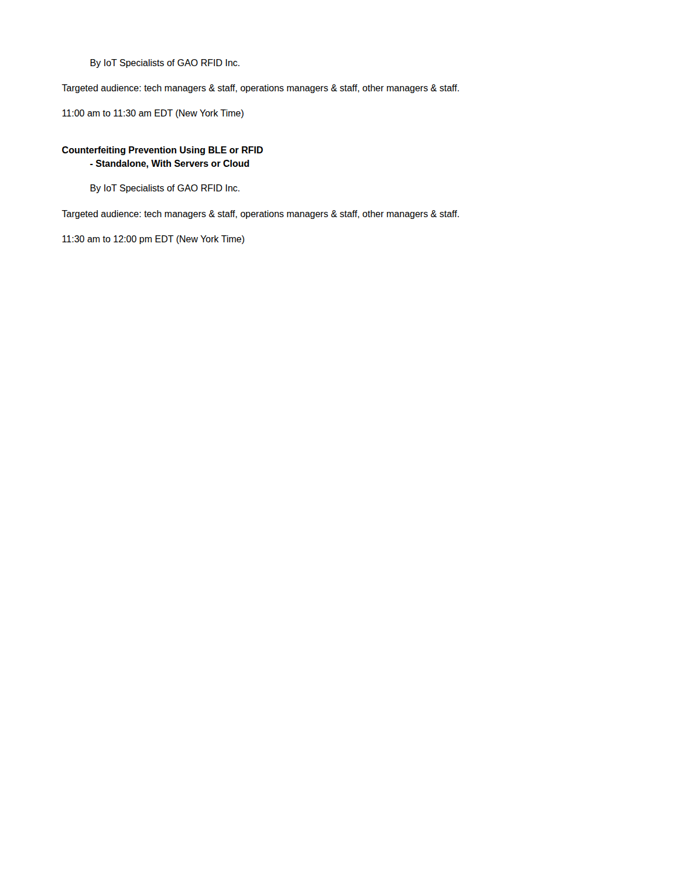By IoT Specialists of GAO RFID Inc.
Targeted audience: tech managers & staff, operations managers & staff, other managers & staff.
11:00 am to 11:30 am EDT (New York Time)
Counterfeiting Prevention Using BLE or RFID- Standalone, With Servers or Cloud
By IoT Specialists of GAO RFID Inc.
Targeted audience: tech managers & staff, operations managers & staff, other managers & staff.
11:30 am to 12:00 pm EDT (New York Time)